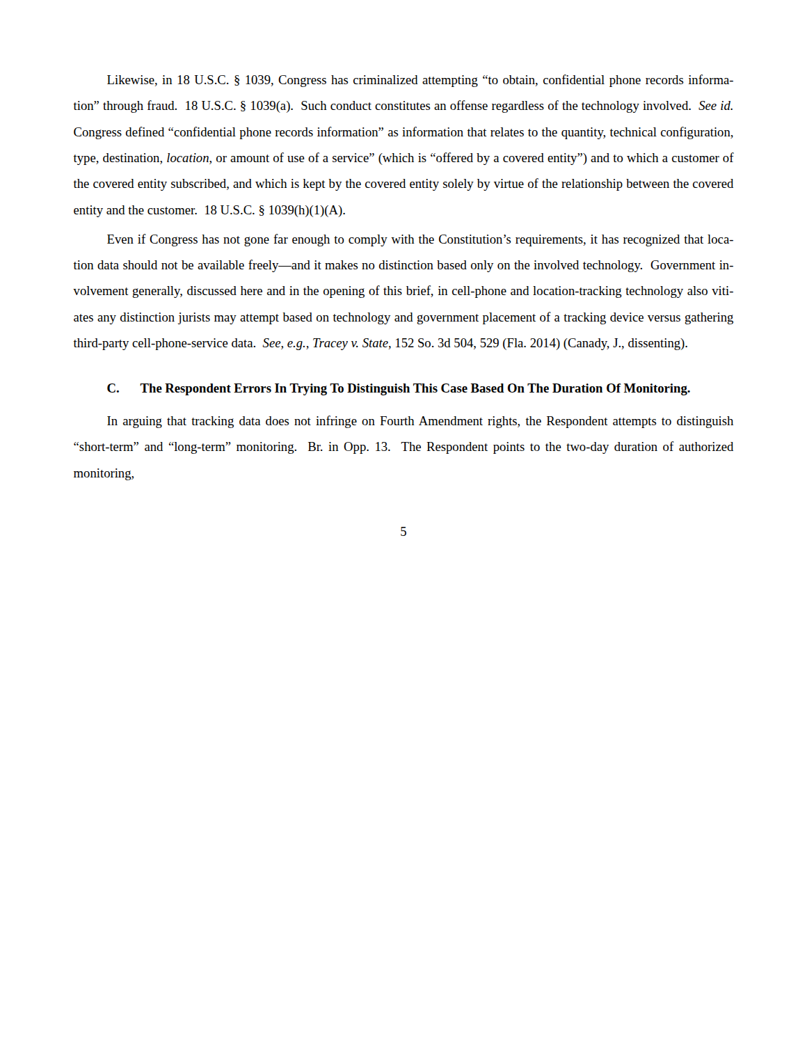Likewise, in 18 U.S.C. § 1039, Congress has criminalized attempting “to obtain, confidential phone records information” through fraud. 18 U.S.C. § 1039(a). Such conduct constitutes an offense regardless of the technology involved. See id. Congress defined “confidential phone records information” as information that relates to the quantity, technical configuration, type, destination, location, or amount of use of a service” (which is “offered by a covered entity”) and to which a customer of the covered entity subscribed, and which is kept by the covered entity solely by virtue of the relationship between the covered entity and the customer. 18 U.S.C. § 1039(h)(1)(A).
Even if Congress has not gone far enough to comply with the Constitution’s requirements, it has recognized that location data should not be available freely—and it makes no distinction based only on the involved technology. Government involvement generally, discussed here and in the opening of this brief, in cell-phone and location-tracking technology also vitiates any distinction jurists may attempt based on technology and government placement of a tracking device versus gathering third-party cell-phone-service data. See, e.g., Tracey v. State, 152 So. 3d 504, 529 (Fla. 2014) (Canady, J., dissenting).
C. The Respondent Errors In Trying To Distinguish This Case Based On The Duration Of Monitoring.
In arguing that tracking data does not infringe on Fourth Amendment rights, the Respondent attempts to distinguish “short-term” and “long-term” monitoring. Br. in Opp. 13. The Respondent points to the two-day duration of authorized monitoring,
5